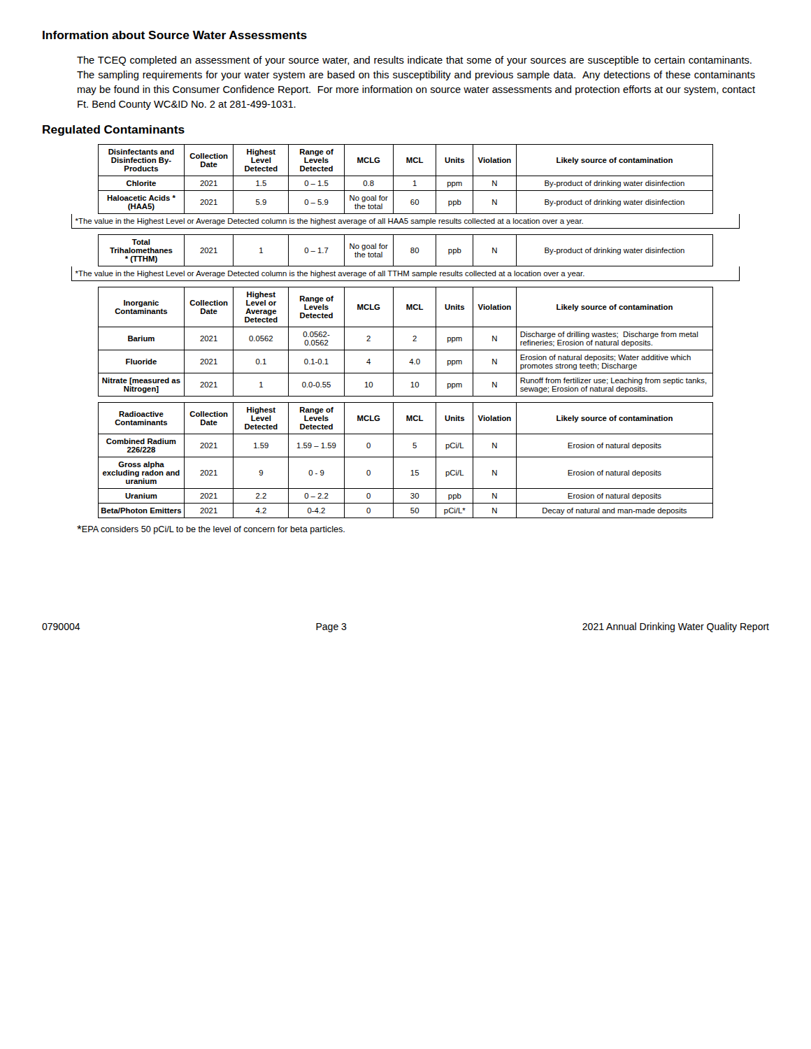Information about Source Water Assessments
The TCEQ completed an assessment of your source water, and results indicate that some of your sources are susceptible to certain contaminants. The sampling requirements for your water system are based on this susceptibility and previous sample data. Any detections of these contaminants may be found in this Consumer Confidence Report. For more information on source water assessments and protection efforts at our system, contact Ft. Bend County WC&ID No. 2 at 281-499-1031.
Regulated Contaminants
| Disinfectants and Disinfection By-Products | Collection Date | Highest Level Detected | Range of Levels Detected | MCLG | MCL | Units | Violation | Likely source of contamination |
| --- | --- | --- | --- | --- | --- | --- | --- | --- |
| Chlorite | 2021 | 1.5 | 0 – 1.5 | 0.8 | 1 | ppm | N | By-product of drinking water disinfection |
| Haloacetic Acids * (HAA5) | 2021 | 5.9 | 0 – 5.9 | No goal for the total | 60 | ppb | N | By-product of drinking water disinfection |
*The value in the Highest Level or Average Detected column is the highest average of all HAA5 sample results collected at a location over a year.
| Total Trihalomethanes * (TTHM) | 2021 | 1 | 0 – 1.7 | No goal for the total | 80 | ppb | N | By-product of drinking water disinfection |
*The value in the Highest Level or Average Detected column is the highest average of all TTHM sample results collected at a location over a year.
| Inorganic Contaminants | Collection Date | Highest Level or Average Detected | Range of Levels Detected | MCLG | MCL | Units | Violation | Likely source of contamination |
| --- | --- | --- | --- | --- | --- | --- | --- | --- |
| Barium | 2021 | 0.0562 | 0.0562-0.0562 | 2 | 2 | ppm | N | Discharge of drilling wastes; Discharge from metal refineries; Erosion of natural deposits. |
| Fluoride | 2021 | 0.1 | 0.1-0.1 | 4 | 4.0 | ppm | N | Erosion of natural deposits; Water additive which promotes strong teeth; Discharge |
| Nitrate [measured as Nitrogen] | 2021 | 1 | 0.0-0.55 | 10 | 10 | ppm | N | Runoff from fertilizer use; Leaching from septic tanks, sewage; Erosion of natural deposits. |
| Radioactive Contaminants | Collection Date | Highest Level Detected | Range of Levels Detected | MCLG | MCL | Units | Violation | Likely source of contamination |
| --- | --- | --- | --- | --- | --- | --- | --- | --- |
| Combined Radium 226/228 | 2021 | 1.59 | 1.59 – 1.59 | 0 | 5 | pCi/L | N | Erosion of natural deposits |
| Gross alpha excluding radon and uranium | 2021 | 9 | 0 - 9 | 0 | 15 | pCi/L | N | Erosion of natural deposits |
| Uranium | 2021 | 2.2 | 0 – 2.2 | 0 | 30 | ppb | N | Erosion of natural deposits |
| Beta/Photon Emitters | 2021 | 4.2 | 0-4.2 | 0 | 50 | pCi/L* | N | Decay of natural and man-made deposits |
*EPA considers 50 pCi/L to be the level of concern for beta particles.
0790004 Page 3 2021 Annual Drinking Water Quality Report